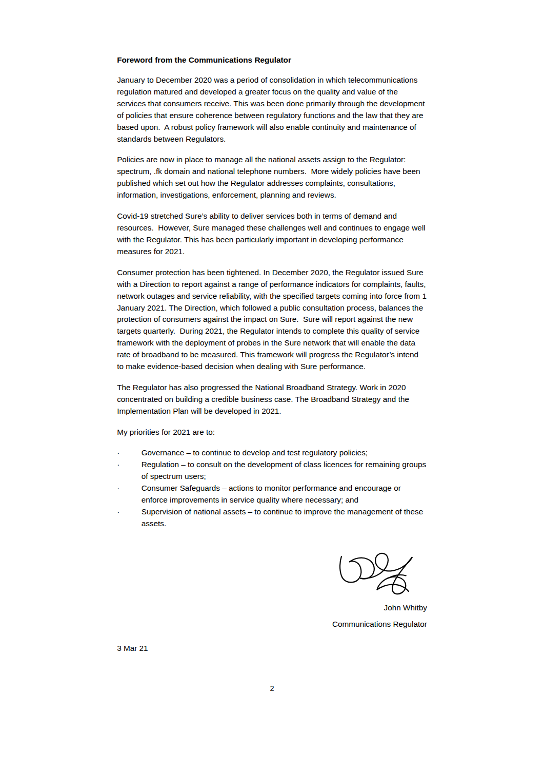Foreword from the Communications Regulator
January to December 2020 was a period of consolidation in which telecommunications regulation matured and developed a greater focus on the quality and value of the services that consumers receive. This was been done primarily through the development of policies that ensure coherence between regulatory functions and the law that they are based upon. A robust policy framework will also enable continuity and maintenance of standards between Regulators.
Policies are now in place to manage all the national assets assign to the Regulator: spectrum, .fk domain and national telephone numbers. More widely policies have been published which set out how the Regulator addresses complaints, consultations, information, investigations, enforcement, planning and reviews.
Covid-19 stretched Sure’s ability to deliver services both in terms of demand and resources. However, Sure managed these challenges well and continues to engage well with the Regulator. This has been particularly important in developing performance measures for 2021.
Consumer protection has been tightened. In December 2020, the Regulator issued Sure with a Direction to report against a range of performance indicators for complaints, faults, network outages and service reliability, with the specified targets coming into force from 1 January 2021. The Direction, which followed a public consultation process, balances the protection of consumers against the impact on Sure. Sure will report against the new targets quarterly. During 2021, the Regulator intends to complete this quality of service framework with the deployment of probes in the Sure network that will enable the data rate of broadband to be measured. This framework will progress the Regulator’s intend to make evidence-based decision when dealing with Sure performance.
The Regulator has also progressed the National Broadband Strategy. Work in 2020 concentrated on building a credible business case. The Broadband Strategy and the Implementation Plan will be developed in 2021.
My priorities for 2021 are to:
Governance – to continue to develop and test regulatory policies;
Regulation – to consult on the development of class licences for remaining groups of spectrum users;
Consumer Safeguards – actions to monitor performance and encourage or enforce improvements in service quality where necessary; and
Supervision of national assets – to continue to improve the management of these assets.
John Whitby
Communications Regulator
3 Mar 21
2